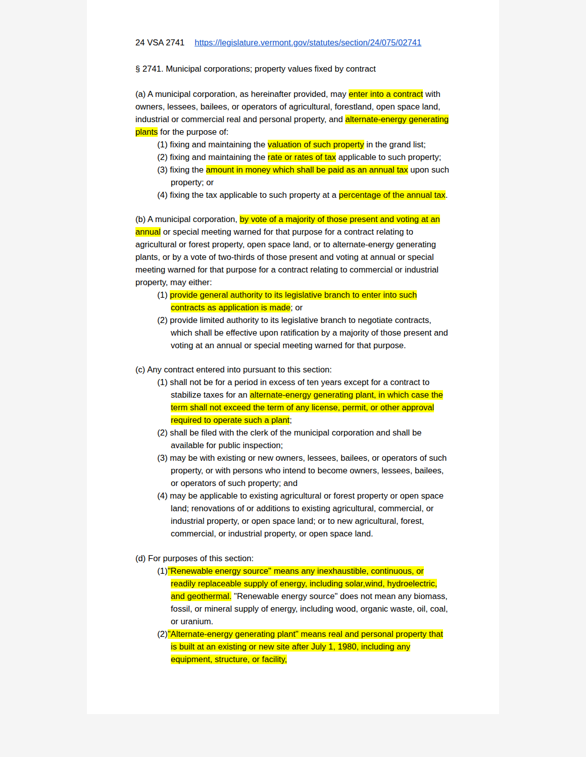24 VSA 2741 https://legislature.vermont.gov/statutes/section/24/075/02741
§ 2741. Municipal corporations; property values fixed by contract
(a) A municipal corporation, as hereinafter provided, may enter into a contract with owners, lessees, bailees, or operators of agricultural, forestland, open space land, industrial or commercial real and personal property, and alternate-energy generating plants for the purpose of:
(1) fixing and maintaining the valuation of such property in the grand list;
(2) fixing and maintaining the rate or rates of tax applicable to such property;
(3) fixing the amount in money which shall be paid as an annual tax upon such property; or
(4) fixing the tax applicable to such property at a percentage of the annual tax.
(b) A municipal corporation, by vote of a majority of those present and voting at an annual or special meeting warned for that purpose for a contract relating to agricultural or forest property, open space land, or to alternate-energy generating plants, or by a vote of two-thirds of those present and voting at annual or special meeting warned for that purpose for a contract relating to commercial or industrial property, may either:
(1) provide general authority to its legislative branch to enter into such contracts as application is made; or
(2) provide limited authority to its legislative branch to negotiate contracts, which shall be effective upon ratification by a majority of those present and voting at an annual or special meeting warned for that purpose.
(c) Any contract entered into pursuant to this section:
(1) shall not be for a period in excess of ten years except for a contract to stabilize taxes for an alternate-energy generating plant, in which case the term shall not exceed the term of any license, permit, or other approval required to operate such a plant;
(2) shall be filed with the clerk of the municipal corporation and shall be available for public inspection;
(3) may be with existing or new owners, lessees, bailees, or operators of such property, or with persons who intend to become owners, lessees, bailees, or operators of such property; and
(4) may be applicable to existing agricultural or forest property or open space land; renovations of or additions to existing agricultural, commercial, or industrial property, or open space land; or to new agricultural, forest, commercial, or industrial property, or open space land.
(d) For purposes of this section:
(1)"Renewable energy source" means any inexhaustible, continuous, or readily replaceable supply of energy, including solar,wind, hydroelectric, and geothermal. "Renewable energy source" does not mean any biomass, fossil, or mineral supply of energy, including wood, organic waste, oil, coal, or uranium.
(2)"Alternate-energy generating plant" means real and personal property that is built at an existing or new site after July 1, 1980, including any equipment, structure, or facility,